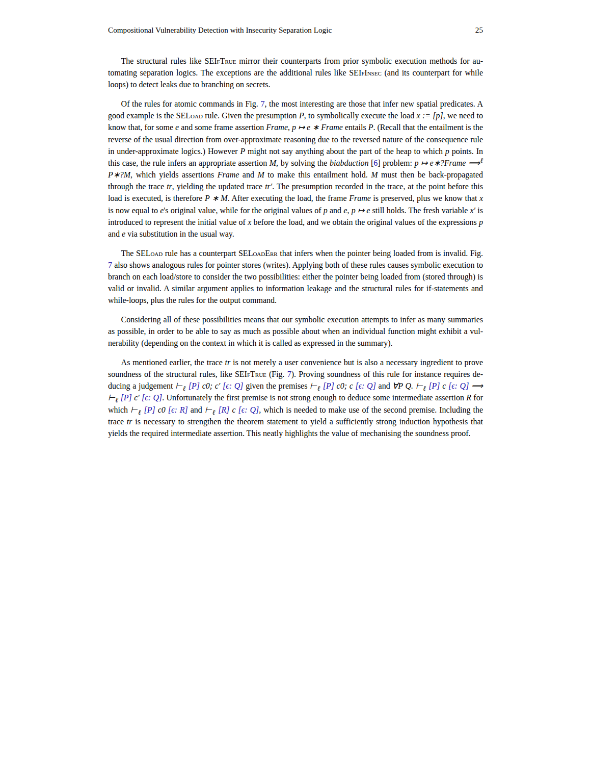Compositional Vulnerability Detection with Insecurity Separation Logic 25
The structural rules like SEIfTrue mirror their counterparts from prior symbolic execution methods for automating separation logics. The exceptions are the additional rules like SEIfInsec (and its counterpart for while loops) to detect leaks due to branching on secrets.
Of the rules for atomic commands in Fig. 7, the most interesting are those that infer new spatial predicates. A good example is the SELoad rule. Given the presumption P, to symbolically execute the load x := [p], we need to know that, for some e and some frame assertion Frame, p ↦ e ∗ Frame entails P. (Recall that the entailment is the reverse of the usual direction from over-approximate reasoning due to the reversed nature of the consequence rule in under-approximate logics.) However P might not say anything about the part of the heap to which p points. In this case, the rule infers an appropriate assertion M, by solving the biabduction [6] problem: p ↦ e∗?Frame ⟹ℓ P∗?M, which yields assertions Frame and M to make this entailment hold. M must then be back-propagated through the trace tr, yielding the updated trace tr′. The presumption recorded in the trace, at the point before this load is executed, is therefore P ∗ M. After executing the load, the frame Frame is preserved, plus we know that x is now equal to e's original value, while for the original values of p and e, p ↦ e still holds. The fresh variable x′ is introduced to represent the initial value of x before the load, and we obtain the original values of the expressions p and e via substitution in the usual way.
The SELoad rule has a counterpart SELoadErr that infers when the pointer being loaded from is invalid. Fig. 7 also shows analogous rules for pointer stores (writes). Applying both of these rules causes symbolic execution to branch on each load/store to consider the two possibilities: either the pointer being loaded from (stored through) is valid or invalid. A similar argument applies to information leakage and the structural rules for if-statements and while-loops, plus the rules for the output command.
Considering all of these possibilities means that our symbolic execution attempts to infer as many summaries as possible, in order to be able to say as much as possible about when an individual function might exhibit a vulnerability (depending on the context in which it is called as expressed in the summary).
As mentioned earlier, the trace tr is not merely a user convenience but is also a necessary ingredient to prove soundness of the structural rules, like SEIfTrue (Fig. 7). Proving soundness of this rule for instance requires deducing a judgement ⊢ℓ [P] c0; c′ [ϵ: Q] given the premises ⊢ℓ [P] c0; c [ϵ: Q] and ∀P Q. ⊢ℓ [P] c [ϵ: Q] ⟹ ⊢ℓ [P] c′ [ϵ: Q]. Unfortunately the first premise is not strong enough to deduce some intermediate assertion R for which ⊢ℓ [P] c0 [ϵ: R] and ⊢ℓ [R] c [ϵ: Q], which is needed to make use of the second premise. Including the trace tr is necessary to strengthen the theorem statement to yield a sufficiently strong induction hypothesis that yields the required intermediate assertion. This neatly highlights the value of mechanising the soundness proof.